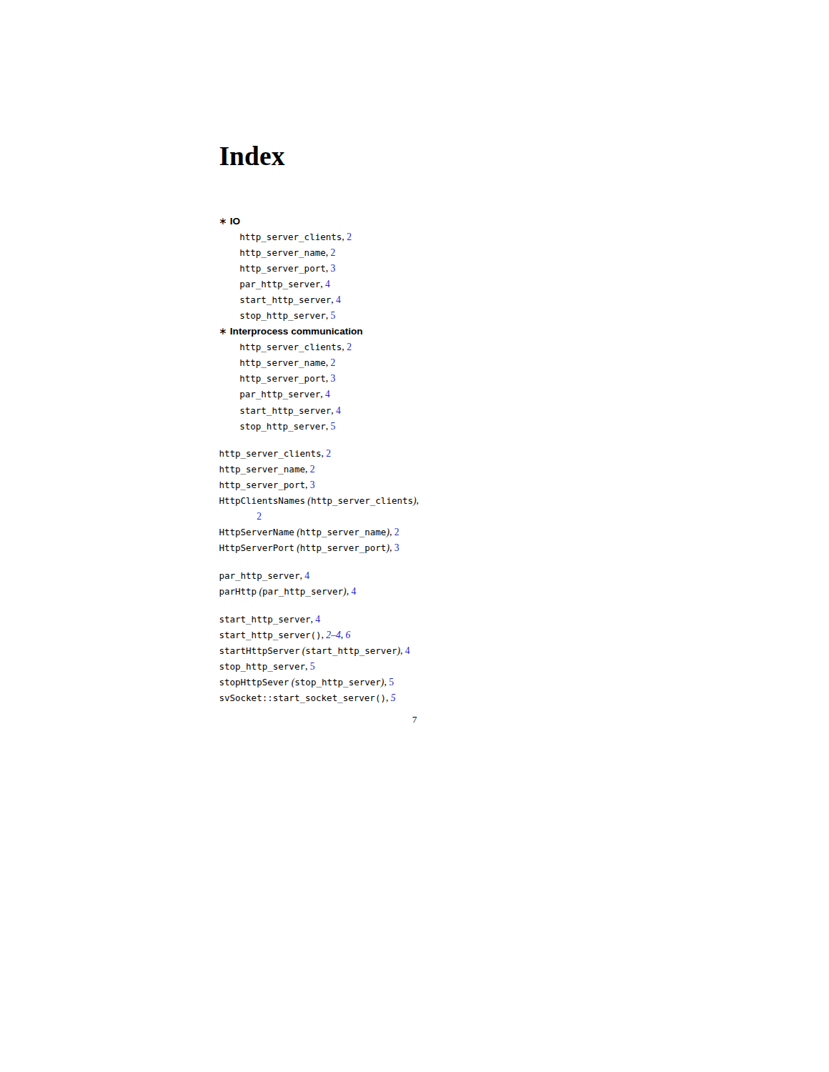Index
∗ IO
http_server_clients, 2
http_server_name, 2
http_server_port, 3
par_http_server, 4
start_http_server, 4
stop_http_server, 5
∗ Interprocess communication
http_server_clients, 2
http_server_name, 2
http_server_port, 3
par_http_server, 4
start_http_server, 4
stop_http_server, 5
http_server_clients, 2
http_server_name, 2
http_server_port, 3
HttpClientsNames (http_server_clients),
2
HttpServerName (http_server_name), 2
HttpServerPort (http_server_port), 3
par_http_server, 4
parHttp (par_http_server), 4
start_http_server, 4
start_http_server(), 2–4, 6
startHttpServer (start_http_server), 4
stop_http_server, 5
stopHttpSever (stop_http_server), 5
svSocket::start_socket_server(), 5
7